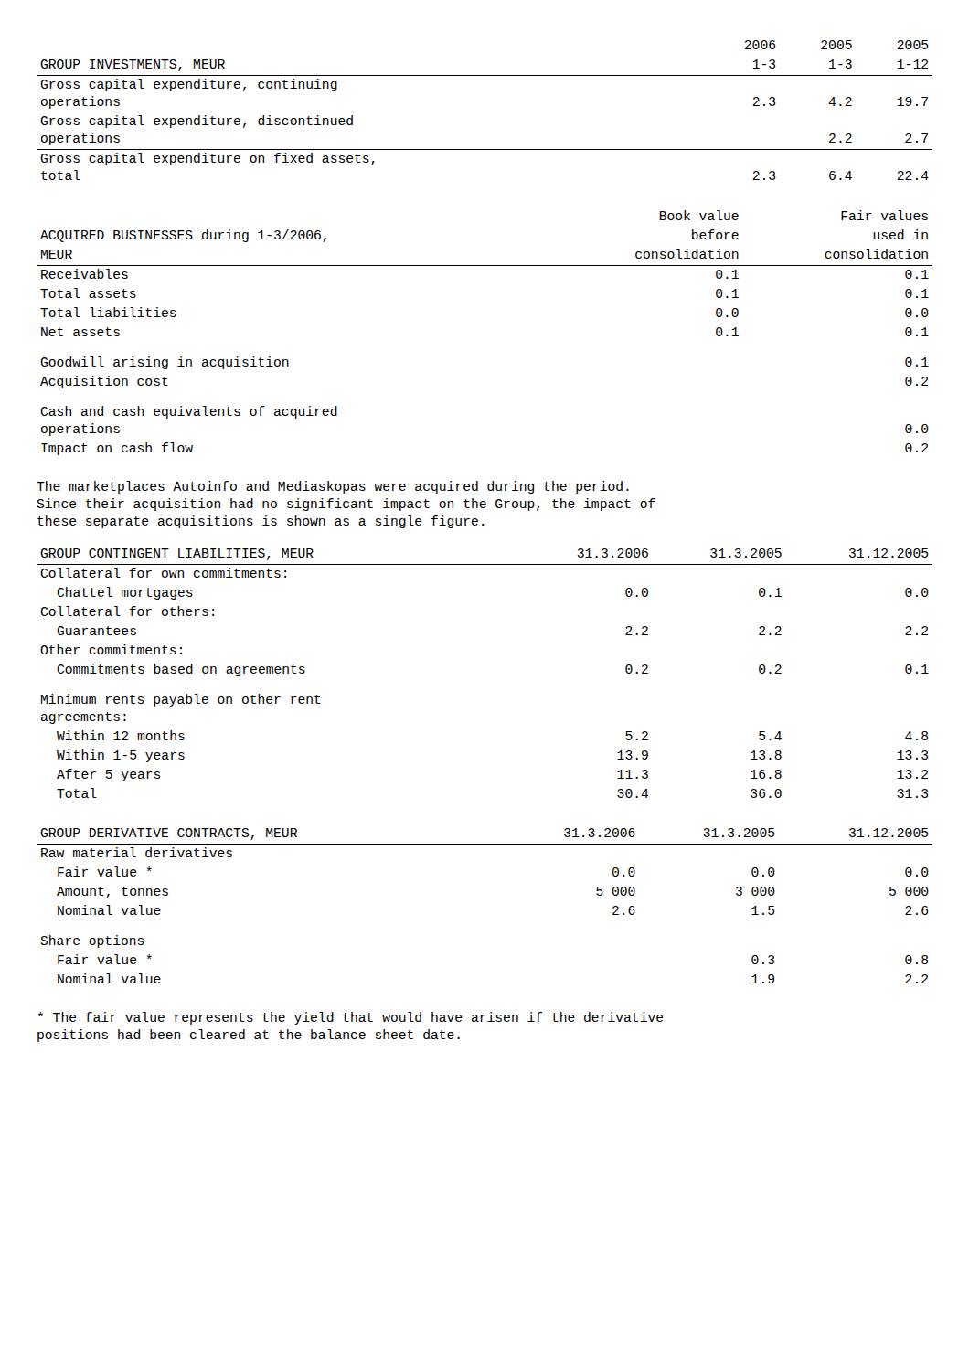| | 2006 | 2005 | 2005 |
| GROUP INVESTMENTS, MEUR | 1-3 | 1-3 | 1-12 |
| Gross capital expenditure, continuing operations | 2.3 | 4.2 | 19.7 |
| Gross capital expenditure, discontinued operations | | 2.2 | 2.7 |
| Gross capital expenditure on fixed assets, total | 2.3 | 6.4 | 22.4 |
| | Book value | Fair values |
| ACQUIRED BUSINESSES during 1-3/2006, | before | used in |
| MEUR | consolidation | consolidation |
| Receivables | 0.1 | 0.1 |
| Total assets | 0.1 | 0.1 |
| Total liabilities | 0.0 | 0.0 |
| Net assets | 0.1 | 0.1 |
| Goodwill arising in acquisition | | 0.1 |
| Acquisition cost | | 0.2 |
| Cash and cash equivalents of acquired operations | | 0.0 |
| Impact on cash flow | | 0.2 |
The marketplaces Autoinfo and Mediaskopas were acquired during the period.
Since their acquisition had no significant impact on the Group, the impact of
these separate acquisitions is shown as a single figure.
| GROUP CONTINGENT LIABILITIES, MEUR | 31.3.2006 | 31.3.2005 | 31.12.2005 |
| Collateral for own commitments: | | | |
| Chattel mortgages | 0.0 | 0.1 | 0.0 |
| Collateral for others: | | | |
| Guarantees | 2.2 | 2.2 | 2.2 |
| Other commitments: | | | |
| Commitments based on agreements | 0.2 | 0.2 | 0.1 |
| Minimum rents payable on other rent agreements: | | | |
| Within 12 months | 5.2 | 5.4 | 4.8 |
| Within 1-5 years | 13.9 | 13.8 | 13.3 |
| After 5 years | 11.3 | 16.8 | 13.2 |
| Total | 30.4 | 36.0 | 31.3 |
| GROUP DERIVATIVE CONTRACTS, MEUR | 31.3.2006 | 31.3.2005 | 31.12.2005 |
| Raw material derivatives | | | |
| Fair value * | 0.0 | 0.0 | 0.0 |
| Amount, tonnes | 5 000 | 3 000 | 5 000 |
| Nominal value | 2.6 | 1.5 | 2.6 |
| Share options | | | |
| Fair value * | | 0.3 | 0.8 |
| Nominal value | | 1.9 | 2.2 |
* The fair value represents the yield that would have arisen if the derivative
positions had been cleared at the balance sheet date.